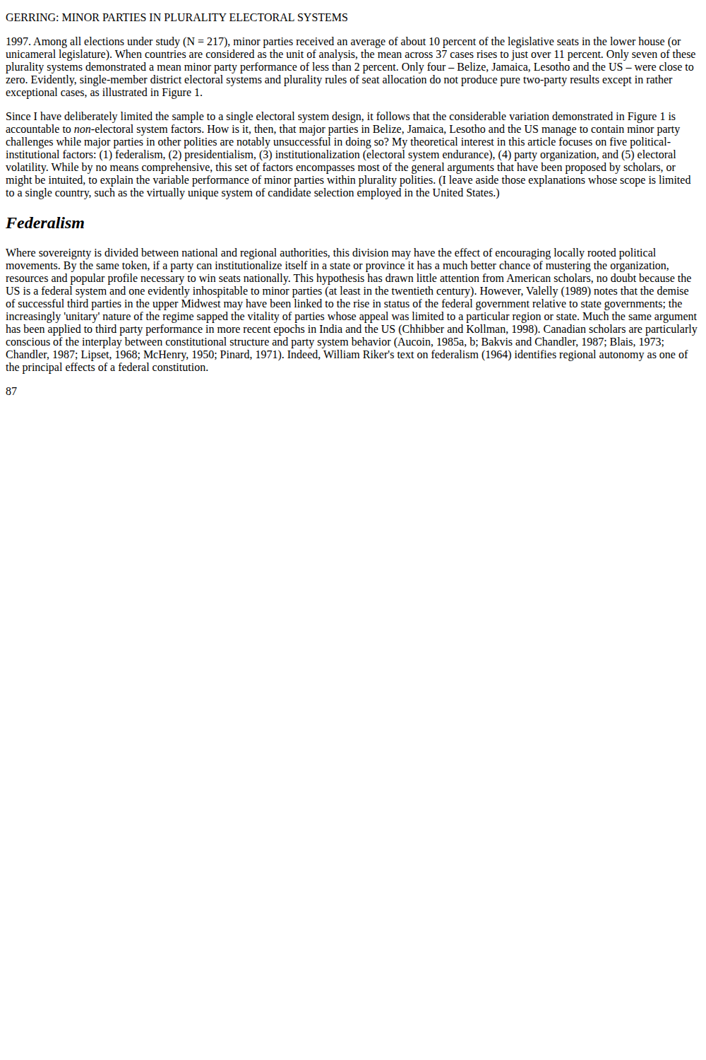GERRING: MINOR PARTIES IN PLURALITY ELECTORAL SYSTEMS
1997. Among all elections under study (N = 217), minor parties received an average of about 10 percent of the legislative seats in the lower house (or unicameral legislature). When countries are considered as the unit of analysis, the mean across 37 cases rises to just over 11 percent. Only seven of these plurality systems demonstrated a mean minor party performance of less than 2 percent. Only four – Belize, Jamaica, Lesotho and the US – were close to zero. Evidently, single-member district electoral systems and plurality rules of seat allocation do not produce pure two-party results except in rather exceptional cases, as illustrated in Figure 1.
Since I have deliberately limited the sample to a single electoral system design, it follows that the considerable variation demonstrated in Figure 1 is accountable to non-electoral system factors. How is it, then, that major parties in Belize, Jamaica, Lesotho and the US manage to contain minor party challenges while major parties in other polities are notably unsuccessful in doing so? My theoretical interest in this article focuses on five political-institutional factors: (1) federalism, (2) presidentialism, (3) institutionalization (electoral system endurance), (4) party organization, and (5) electoral volatility. While by no means comprehensive, this set of factors encompasses most of the general arguments that have been proposed by scholars, or might be intuited, to explain the variable performance of minor parties within plurality polities. (I leave aside those explanations whose scope is limited to a single country, such as the virtually unique system of candidate selection employed in the United States.)
Federalism
Where sovereignty is divided between national and regional authorities, this division may have the effect of encouraging locally rooted political movements. By the same token, if a party can institutionalize itself in a state or province it has a much better chance of mustering the organization, resources and popular profile necessary to win seats nationally. This hypothesis has drawn little attention from American scholars, no doubt because the US is a federal system and one evidently inhospitable to minor parties (at least in the twentieth century). However, Valelly (1989) notes that the demise of successful third parties in the upper Midwest may have been linked to the rise in status of the federal government relative to state governments; the increasingly 'unitary' nature of the regime sapped the vitality of parties whose appeal was limited to a particular region or state. Much the same argument has been applied to third party performance in more recent epochs in India and the US (Chhibber and Kollman, 1998). Canadian scholars are particularly conscious of the interplay between constitutional structure and party system behavior (Aucoin, 1985a, b; Bakvis and Chandler, 1987; Blais, 1973; Chandler, 1987; Lipset, 1968; McHenry, 1950; Pinard, 1971). Indeed, William Riker's text on federalism (1964) identifies regional autonomy as one of the principal effects of a federal constitution.
87